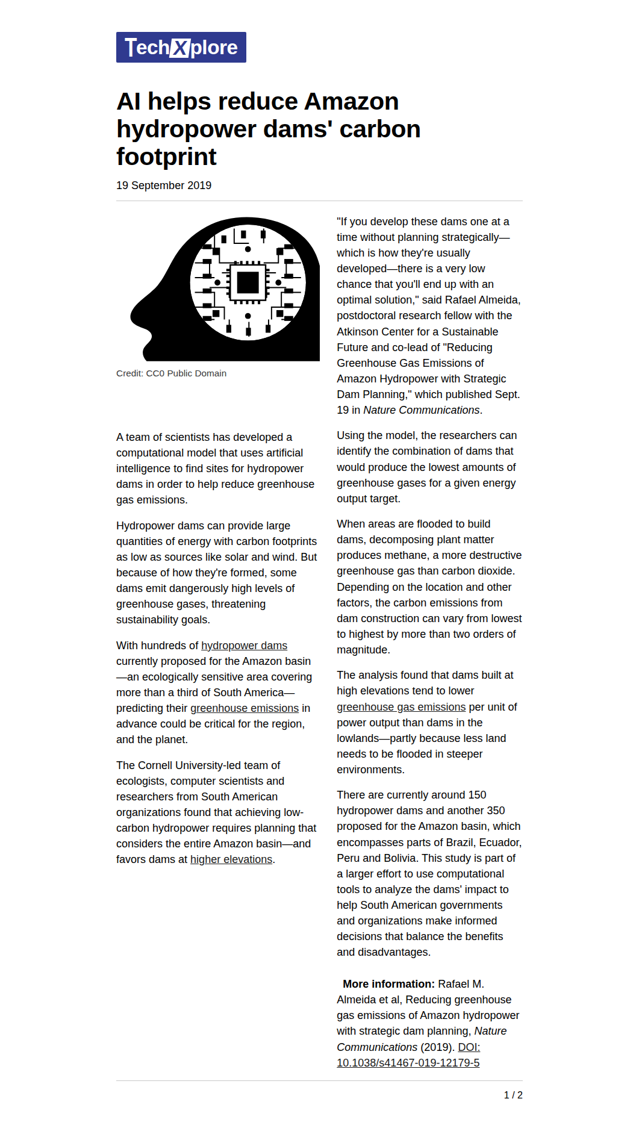TechXplore
AI helps reduce Amazon hydropower dams' carbon footprint
19 September 2019
Credit: CC0 Public Domain
A team of scientists has developed a computational model that uses artificial intelligence to find sites for hydropower dams in order to help reduce greenhouse gas emissions.
Hydropower dams can provide large quantities of energy with carbon footprints as low as sources like solar and wind. But because of how they're formed, some dams emit dangerously high levels of greenhouse gases, threatening sustainability goals.
With hundreds of hydropower dams currently proposed for the Amazon basin—an ecologically sensitive area covering more than a third of South America—predicting their greenhouse emissions in advance could be critical for the region, and the planet.
The Cornell University-led team of ecologists, computer scientists and researchers from South American organizations found that achieving low-carbon hydropower requires planning that considers the entire Amazon basin—and favors dams at higher elevations.
"If you develop these dams one at a time without planning strategically—which is how they're usually developed—there is a very low chance that you'll end up with an optimal solution," said Rafael Almeida, postdoctoral research fellow with the Atkinson Center for a Sustainable Future and co-lead of "Reducing Greenhouse Gas Emissions of Amazon Hydropower with Strategic Dam Planning," which published Sept. 19 in Nature Communications.
Using the model, the researchers can identify the combination of dams that would produce the lowest amounts of greenhouse gases for a given energy output target.
When areas are flooded to build dams, decomposing plant matter produces methane, a more destructive greenhouse gas than carbon dioxide. Depending on the location and other factors, the carbon emissions from dam construction can vary from lowest to highest by more than two orders of magnitude.
The analysis found that dams built at high elevations tend to lower greenhouse gas emissions per unit of power output than dams in the lowlands—partly because less land needs to be flooded in steeper environments.
There are currently around 150 hydropower dams and another 350 proposed for the Amazon basin, which encompasses parts of Brazil, Ecuador, Peru and Bolivia. This study is part of a larger effort to use computational tools to analyze the dams' impact to help South American governments and organizations make informed decisions that balance the benefits and disadvantages.
More information: Rafael M. Almeida et al, Reducing greenhouse gas emissions of Amazon hydropower with strategic dam planning, Nature Communications (2019). DOI: 10.1038/s41467-019-12179-5
1 / 2